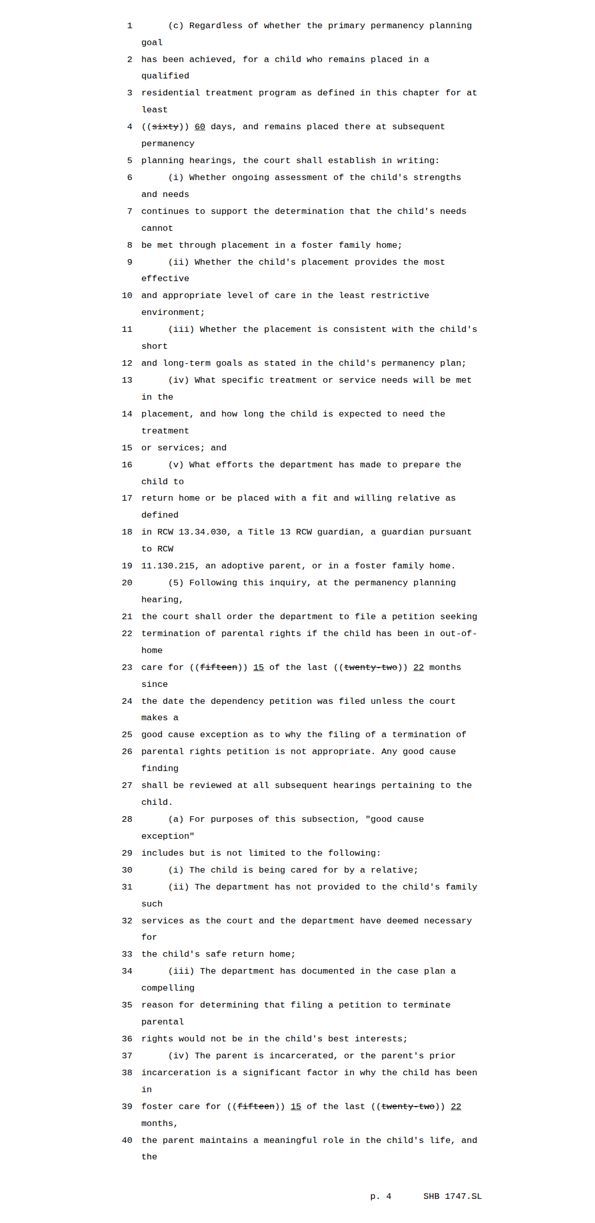(c) Regardless of whether the primary permanency planning goal
has been achieved, for a child who remains placed in a qualified
residential treatment program as defined in this chapter for at least
((sixty)) 60 days, and remains placed there at subsequent permanency
planning hearings, the court shall establish in writing:
(i) Whether ongoing assessment of the child's strengths and needs
continues to support the determination that the child's needs cannot
be met through placement in a foster family home;
(ii) Whether the child's placement provides the most effective
and appropriate level of care in the least restrictive environment;
(iii) Whether the placement is consistent with the child's short
and long-term goals as stated in the child's permanency plan;
(iv) What specific treatment or service needs will be met in the
placement, and how long the child is expected to need the treatment
or services; and
(v) What efforts the department has made to prepare the child to
return home or be placed with a fit and willing relative as defined
in RCW 13.34.030, a Title 13 RCW guardian, a guardian pursuant to RCW
11.130.215, an adoptive parent, or in a foster family home.
(5) Following this inquiry, at the permanency planning hearing,
the court shall order the department to file a petition seeking
termination of parental rights if the child has been in out-of-home
care for ((fifteen)) 15 of the last ((twenty-two)) 22 months since
the date the dependency petition was filed unless the court makes a
good cause exception as to why the filing of a termination of
parental rights petition is not appropriate. Any good cause finding
shall be reviewed at all subsequent hearings pertaining to the child.
(a) For purposes of this subsection, "good cause exception"
includes but is not limited to the following:
(i) The child is being cared for by a relative;
(ii) The department has not provided to the child's family such
services as the court and the department have deemed necessary for
the child's safe return home;
(iii) The department has documented in the case plan a compelling
reason for determining that filing a petition to terminate parental
rights would not be in the child's best interests;
(iv) The parent is incarcerated, or the parent's prior
incarceration is a significant factor in why the child has been in
foster care for ((fifteen)) 15 of the last ((twenty-two)) 22 months,
the parent maintains a meaningful role in the child's life, and the
p. 4 SHB 1747.SL